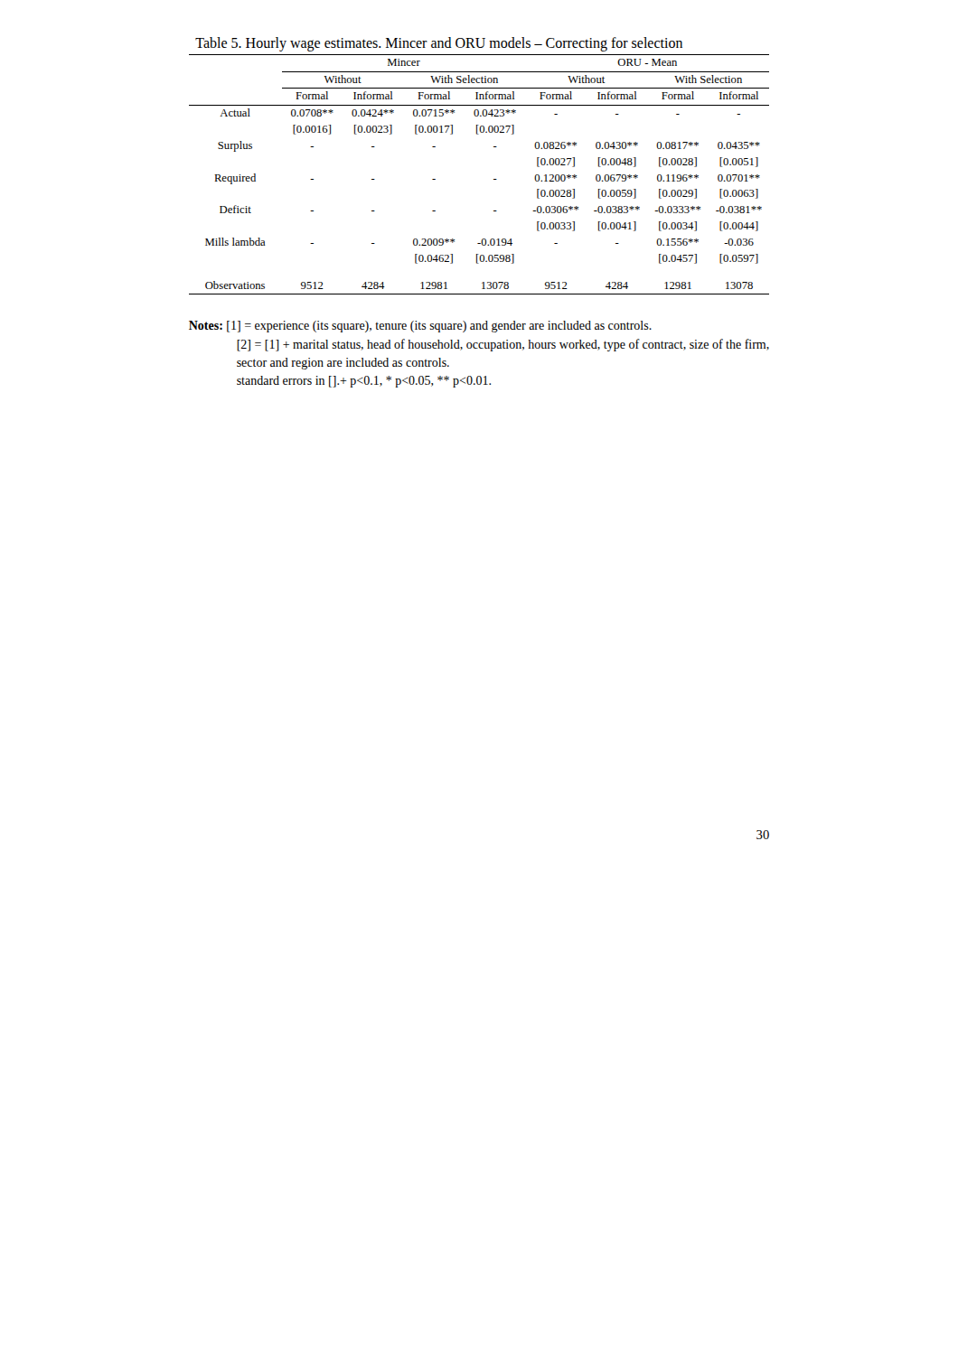Table 5. Hourly wage estimates. Mincer and ORU models – Correcting for selection
| | Mincer | ORU - Mean |
| --- | --- | --- |
| | Without | With Selection | Without | With Selection |
| | Formal | Informal | Formal | Informal | Formal | Informal | Formal | Informal |
| Actual | 0.0708** | 0.0424** | 0.0715** | 0.0423** | - | - | - | - |
| | [0.0016] | [0.0023] | [0.0017] | [0.0027] | | | | |
| Surplus | - | - | - | - | 0.0826** | 0.0430** | 0.0817** | 0.0435** |
| | | | | | [0.0027] | [0.0048] | [0.0028] | [0.0051] |
| Required | - | - | - | - | 0.1200** | 0.0679** | 0.1196** | 0.0701** |
| | | | | | [0.0028] | [0.0059] | [0.0029] | [0.0063] |
| Deficit | - | - | - | - | -0.0306** | -0.0383** | -0.0333** | -0.0381** |
| | | | | | [0.0033] | [0.0041] | [0.0034] | [0.0044] |
| Mills lambda | - | - | 0.2009** | -0.0194 | - | - | 0.1556** | -0.036 |
| | | | [0.0462] | [0.0598] | | | [0.0457] | [0.0597] |
| Observations | 9512 | 4284 | 12981 | 13078 | 9512 | 4284 | 12981 | 13078 |
Notes: [1] = experience (its square), tenure (its square) and gender are included as controls.
[2] = [1] + marital status, head of household, occupation, hours worked, type of contract, size of the firm,
sector and region are included as controls.
standard errors in [].+ p<0.1, * p<0.05, ** p<0.01.
30